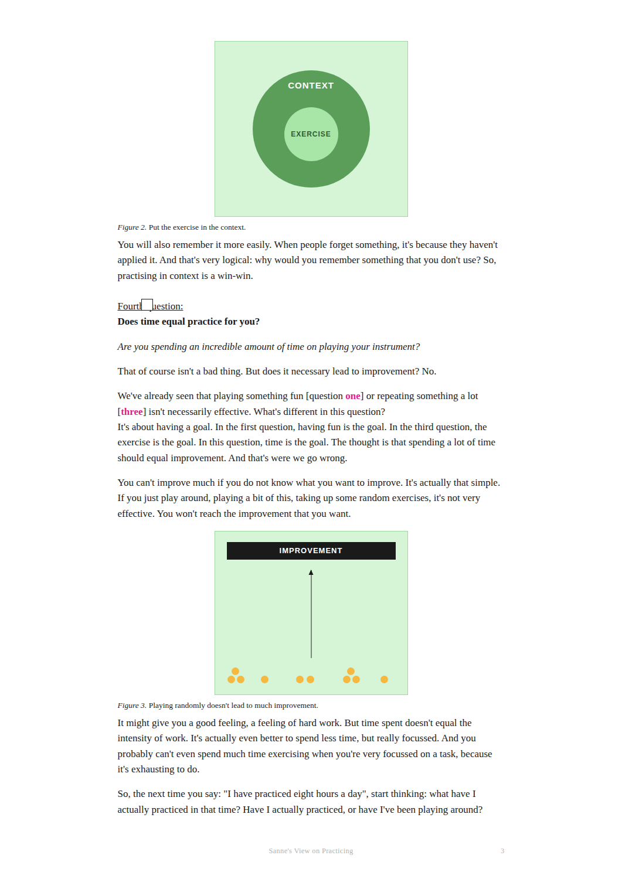CONTEXT
EXERCISE
Figure 2. Put the exercise in the context.
You will also remember it more easily. When people forget something, it's because they haven't applied it. And that's very logical: why would you remember something that you don't use? So, practising in context is a win-win.
Fourth question:
Does time equal practice for you?
Are you spending an incredible amount of time on playing your instrument?
That of course isn't a bad thing. But does it necessary lead to improvement? No.
We've already seen that playing something fun [question one] or repeating something a lot [three] isn't necessarily effective. What's different in this question?
It's about having a goal. In the first question, having fun is the goal. In the third question, the exercise is the goal. In this question, time is the goal. The thought is that spending a lot of time should equal improvement. And that's were we go wrong.
You can't improve much if you do not know what you want to improve. It's actually that simple. If you just play around, playing a bit of this, taking up some random exercises, it's not very effective. You won't reach the improvement that you want.
IMPROVEMENT
Figure 3. Playing randomly doesn't lead to much improvement.
It might give you a good feeling, a feeling of hard work. But time spent doesn't equal the intensity of work. It's actually even better to spend less time, but really focussed. And you probably can't even spend much time exercising when you're very focussed on a task, because it's exhausting to do.
So, the next time you say: "I have practiced eight hours a day", start thinking: what have I actually practiced in that time? Have I actually practiced, or have I've been playing around?
Sanne's View on Practicing
3